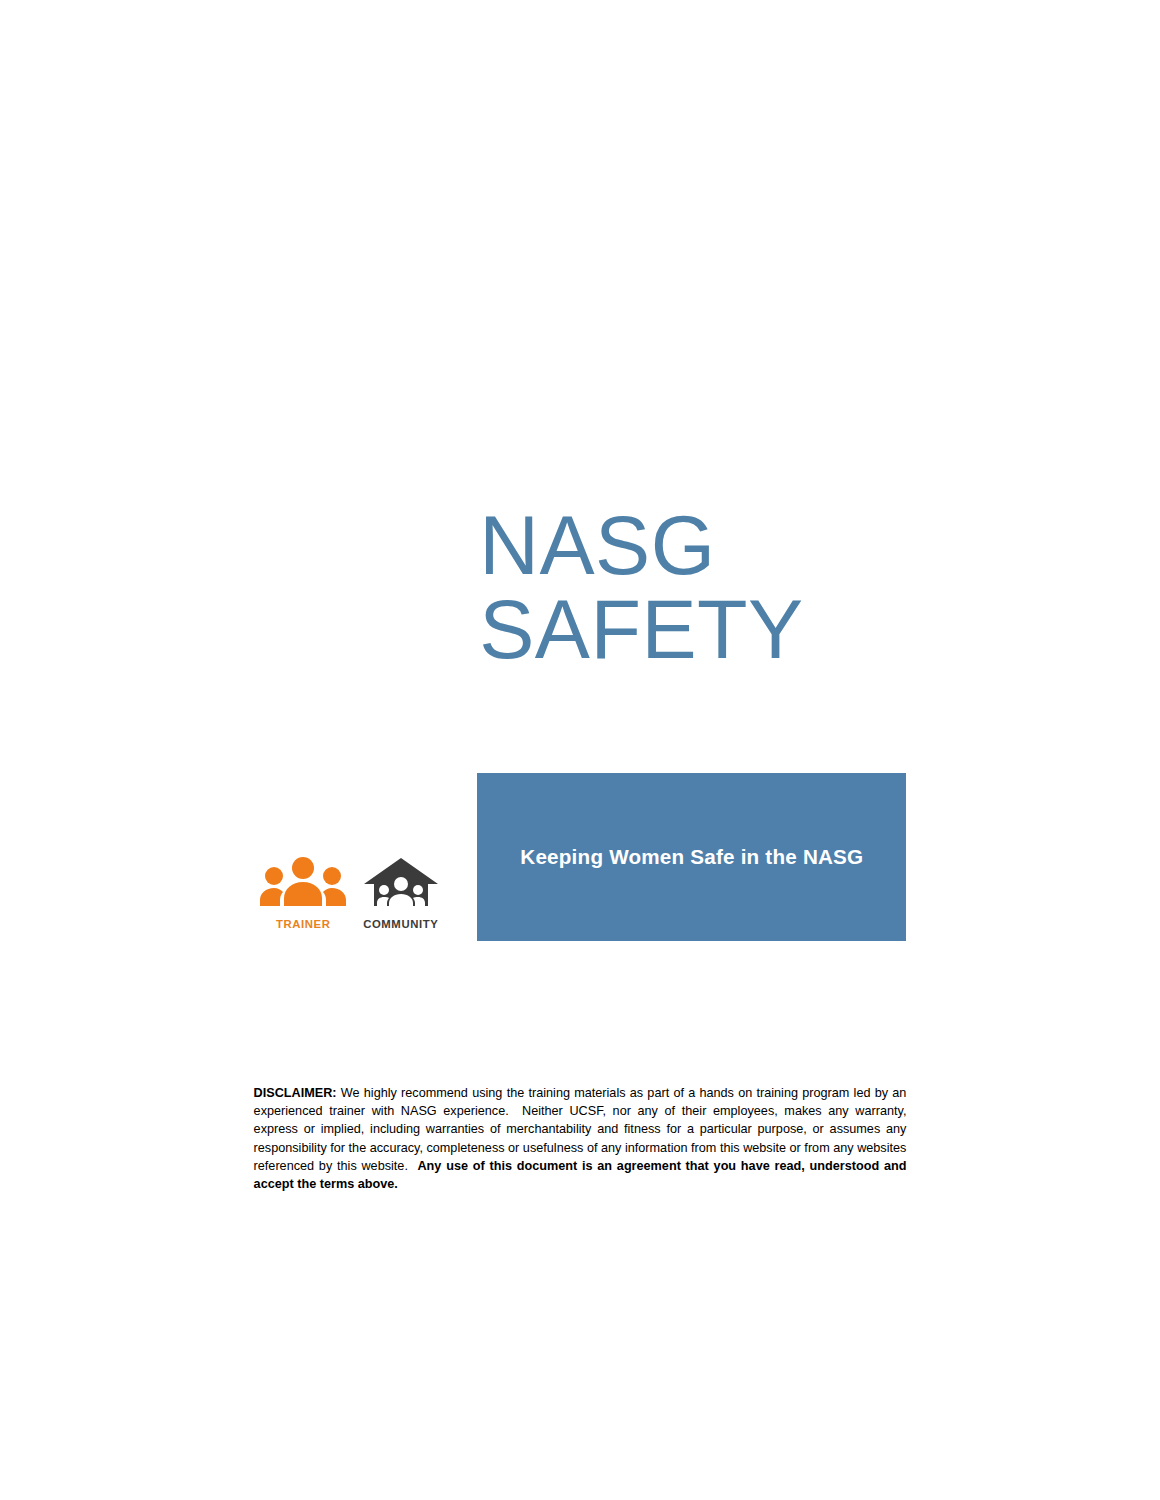NASG
SAFETY
TRAINER
COMMUNITY
Keeping Women Safe in the NASG
DISCLAIMER: We highly recommend using the training materials as part of a hands on training program led by an experienced trainer with NASG experience. Neither UCSF, nor any of their employees, makes any warranty, express or implied, including warranties of merchantability and fitness for a particular purpose, or assumes any responsibility for the accuracy, completeness or usefulness of any information from this website or from any websites referenced by this website. Any use of this document is an agreement that you have read, understood and accept the terms above.